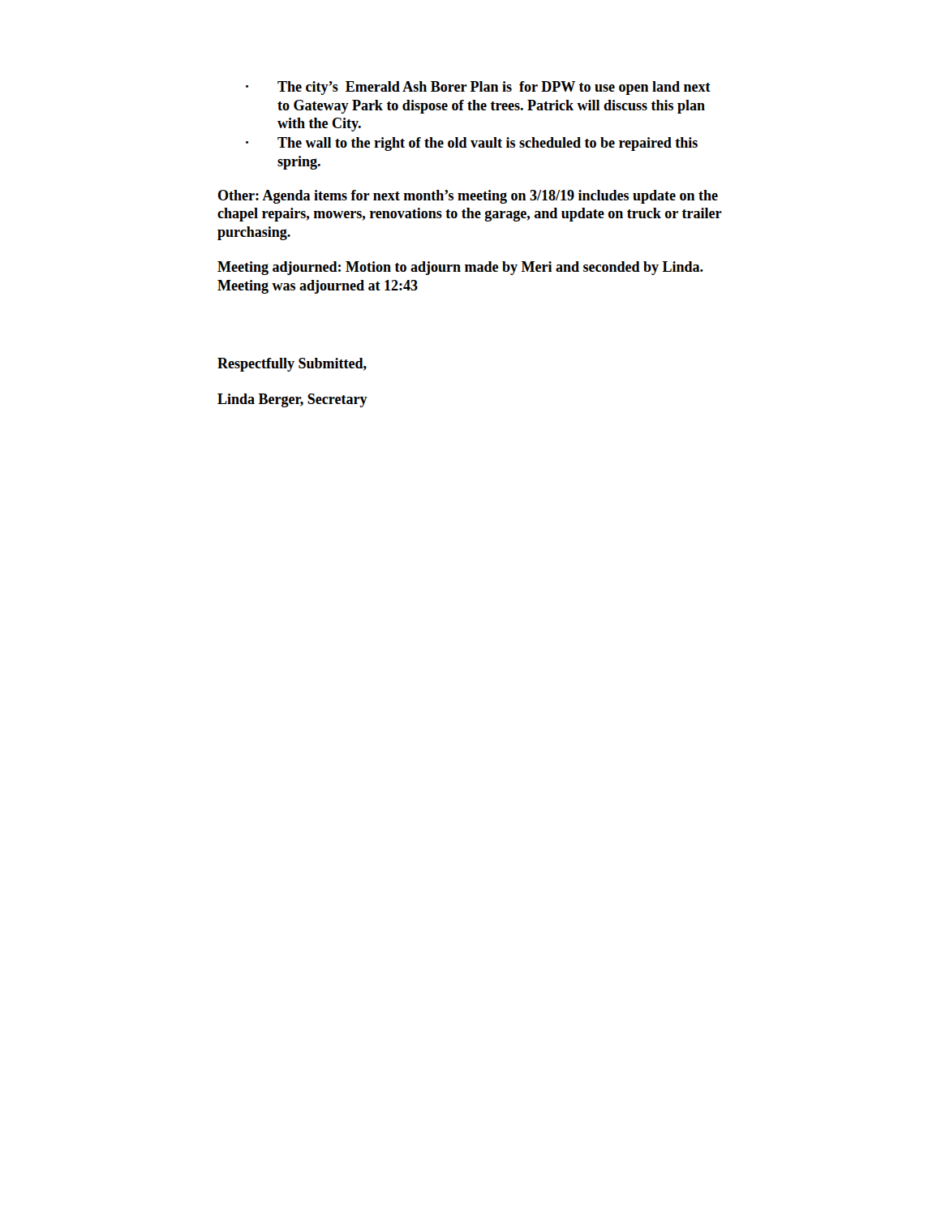The city’s Emerald Ash Borer Plan is for DPW to use open land next to Gateway Park to dispose of the trees. Patrick will discuss this plan with the City.
The wall to the right of the old vault is scheduled to be repaired this spring.
Other: Agenda items for next month’s meeting on 3/18/19 includes update on the chapel repairs, mowers, renovations to the garage, and update on truck or trailer purchasing.
Meeting adjourned: Motion to adjourn made by Meri and seconded by Linda. Meeting was adjourned at 12:43
Respectfully Submitted,
Linda Berger, Secretary